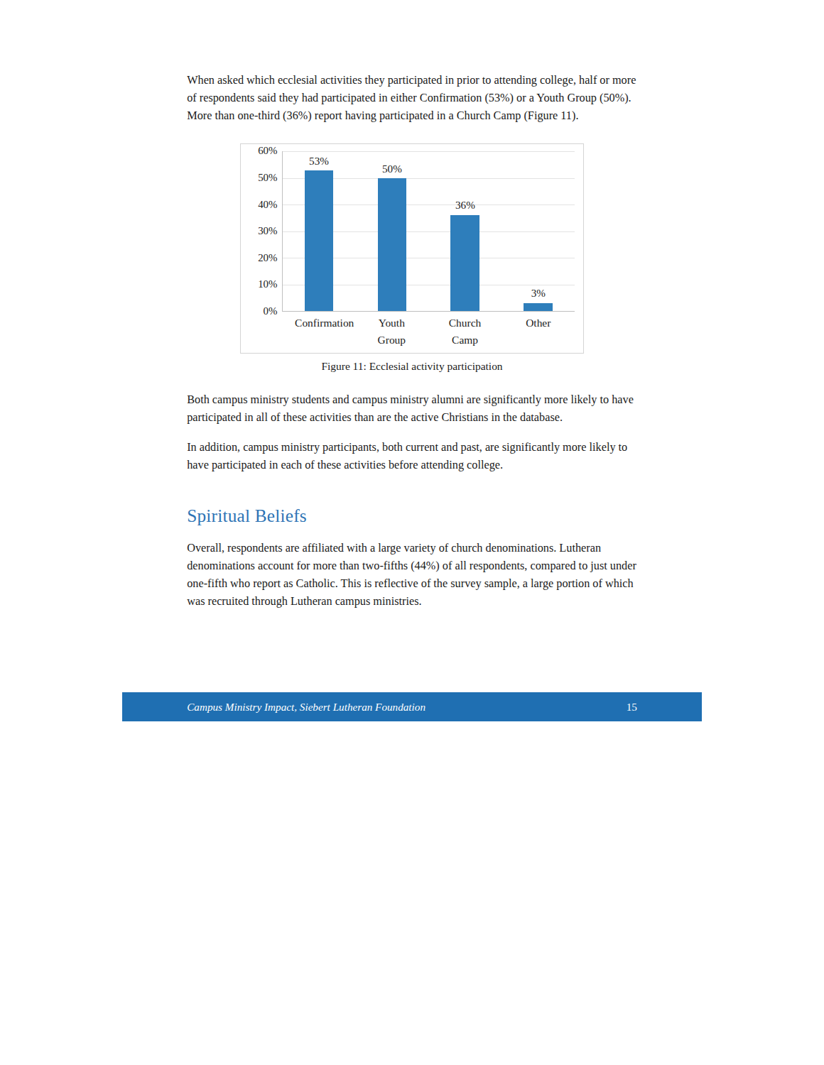When asked which ecclesial activities they participated in prior to attending college, half or more of respondents said they had participated in either Confirmation (53%) or a Youth Group (50%). More than one-third (36%) report having participated in a Church Camp (Figure 11).
60% 50% 40% 30% 20% 10% 0%
53%
50%
36%
3%
Confirmation
Youth Group
Church Camp
Other
Figure 11: Ecclesial activity participation
Both campus ministry students and campus ministry alumni are significantly more likely to have participated in all of these activities than are the active Christians in the database.
In addition, campus ministry participants, both current and past, are significantly more likely to have participated in each of these activities before attending college.
Spiritual Beliefs
Overall, respondents are affiliated with a large variety of church denominations. Lutheran denominations account for more than two-fifths (44%) of all respondents, compared to just under one-fifth who report as Catholic. This is reflective of the survey sample, a large portion of which was recruited through Lutheran campus ministries.
Campus Ministry Impact, Siebert Lutheran Foundation
15